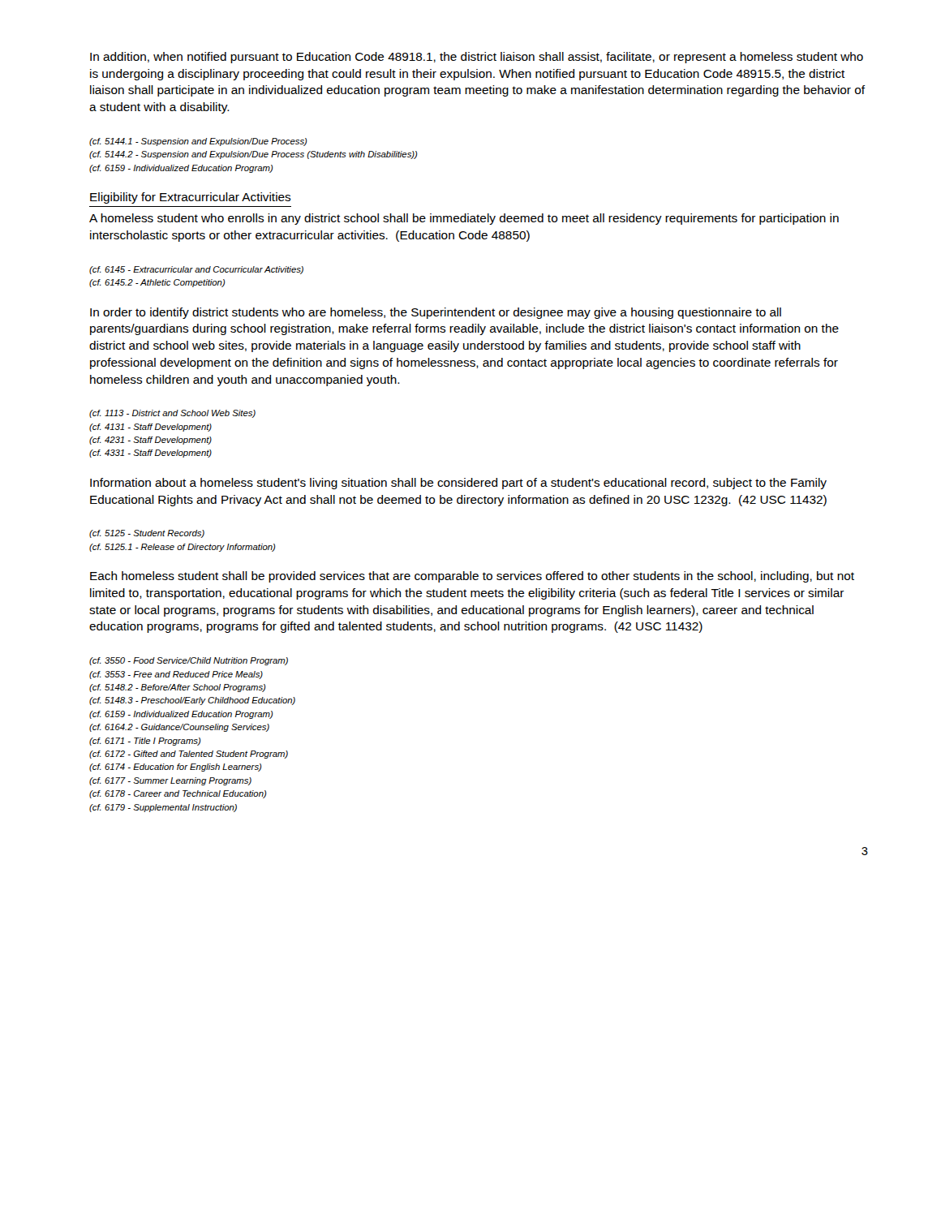In addition, when notified pursuant to Education Code 48918.1, the district liaison shall assist, facilitate, or represent a homeless student who is undergoing a disciplinary proceeding that could result in their expulsion. When notified pursuant to Education Code 48915.5, the district liaison shall participate in an individualized education program team meeting to make a manifestation determination regarding the behavior of a student with a disability.
(cf. 5144.1 - Suspension and Expulsion/Due Process)
(cf. 5144.2 - Suspension and Expulsion/Due Process (Students with Disabilities))
(cf. 6159 - Individualized Education Program)
Eligibility for Extracurricular Activities
A homeless student who enrolls in any district school shall be immediately deemed to meet all residency requirements for participation in interscholastic sports or other extracurricular activities. (Education Code 48850)
(cf. 6145 - Extracurricular and Cocurricular Activities)
(cf. 6145.2 - Athletic Competition)
In order to identify district students who are homeless, the Superintendent or designee may give a housing questionnaire to all parents/guardians during school registration, make referral forms readily available, include the district liaison's contact information on the district and school web sites, provide materials in a language easily understood by families and students, provide school staff with professional development on the definition and signs of homelessness, and contact appropriate local agencies to coordinate referrals for homeless children and youth and unaccompanied youth.
(cf. 1113 - District and School Web Sites)
(cf. 4131 - Staff Development)
(cf. 4231 - Staff Development)
(cf. 4331 - Staff Development)
Information about a homeless student's living situation shall be considered part of a student's educational record, subject to the Family Educational Rights and Privacy Act and shall not be deemed to be directory information as defined in 20 USC 1232g. (42 USC 11432)
(cf. 5125 - Student Records)
(cf. 5125.1 - Release of Directory Information)
Each homeless student shall be provided services that are comparable to services offered to other students in the school, including, but not limited to, transportation, educational programs for which the student meets the eligibility criteria (such as federal Title I services or similar state or local programs, programs for students with disabilities, and educational programs for English learners), career and technical education programs, programs for gifted and talented students, and school nutrition programs. (42 USC 11432)
(cf. 3550 - Food Service/Child Nutrition Program)
(cf. 3553 - Free and Reduced Price Meals)
(cf. 5148.2 - Before/After School Programs)
(cf. 5148.3 - Preschool/Early Childhood Education)
(cf. 6159 - Individualized Education Program)
(cf. 6164.2 - Guidance/Counseling Services)
(cf. 6171 - Title I Programs)
(cf. 6172 - Gifted and Talented Student Program)
(cf. 6174 - Education for English Learners)
(cf. 6177 - Summer Learning Programs)
(cf. 6178 - Career and Technical Education)
(cf. 6179 - Supplemental Instruction)
3